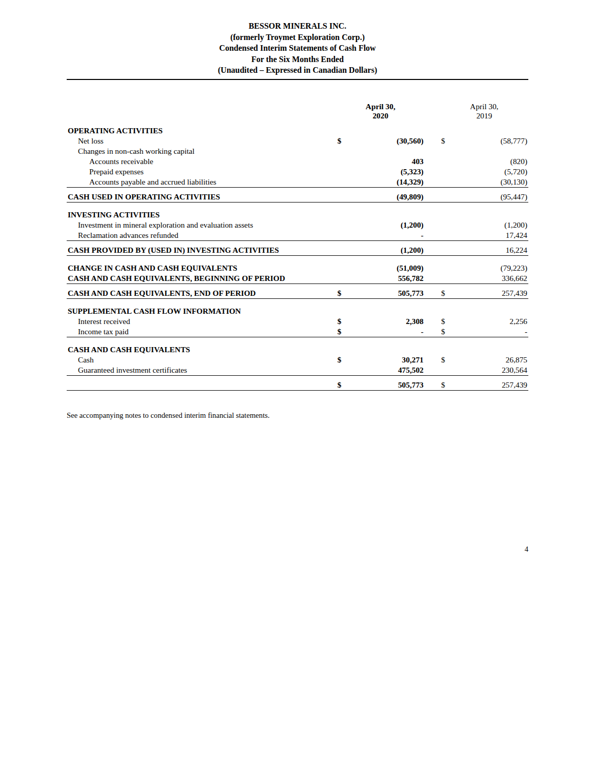BESSOR MINERALS INC.
(formerly Troymet Exploration Corp.)
Condensed Interim Statements of Cash Flow
For the Six Months Ended
(Unaudited – Expressed in Canadian Dollars)
| | April 30, 2020 | | April 30, 2019 |
| OPERATING ACTIVITIES | | | | | |
| Net loss | $ | (30,560) | | $ | (58,777) |
| Changes in non-cash working capital | | | | | |
| Accounts receivable | | 403 | | | (820) |
| Prepaid expenses | | (5,323) | | | (5,720) |
| Accounts payable and accrued liabilities | | (14,329) | | | (30,130) |
| CASH USED IN OPERATING ACTIVITIES | | (49,809) | | | (95,447) |
| INVESTING ACTIVITIES | | | | | |
| Investment in mineral exploration and evaluation assets | | (1,200) | | | (1,200) |
| Reclamation advances refunded | | - | | | 17,424 |
| CASH PROVIDED BY (USED IN) INVESTING ACTIVITIES | | (1,200) | | | 16,224 |
| CHANGE IN CASH AND CASH EQUIVALENTS | | (51,009) | | | (79,223) |
| CASH AND CASH EQUIVALENTS, BEGINNING OF PERIOD | | 556,782 | | | 336,662 |
| CASH AND CASH EQUIVALENTS, END OF PERIOD | $ | 505,773 | | $ | 257,439 |
| SUPPLEMENTAL CASH FLOW INFORMATION | | | | | |
| Interest received | $ | 2,308 | | $ | 2,256 |
| Income tax paid | $ | - | | $ | - |
| CASH AND CASH EQUIVALENTS | | | | | |
| Cash | $ | 30,271 | | $ | 26,875 |
| Guaranteed investment certificates | | 475,502 | | | 230,564 |
| | $ | 505,773 | | $ | 257,439 |
See accompanying notes to condensed interim financial statements.
4